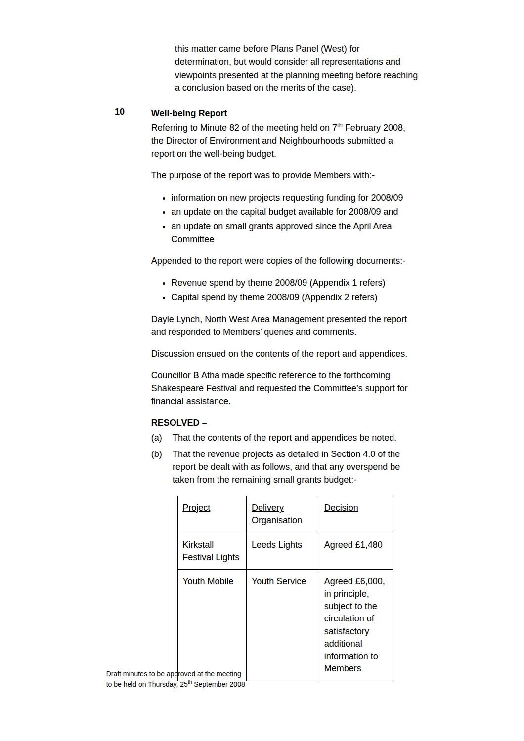this matter came before Plans Panel (West) for determination, but would consider all representations and viewpoints presented at the planning meeting before reaching a conclusion based on the merits of the case).
10
Well-being Report
Referring to Minute 82 of the meeting held on 7th February 2008, the Director of Environment and Neighbourhoods submitted a report on the well-being budget.
The purpose of the report was to provide Members with:-
information on new projects requesting funding for 2008/09
an update on the capital budget available for 2008/09 and
an update on small grants approved since the April Area Committee
Appended to the report were copies of the following documents:-
Revenue spend by theme 2008/09 (Appendix 1 refers)
Capital spend by theme 2008/09 (Appendix 2 refers)
Dayle Lynch, North West Area Management presented the report and responded to Members’ queries and comments.
Discussion ensued on the contents of the report and appendices.
Councillor B Atha made specific reference to the forthcoming Shakespeare Festival and requested the Committee’s support for financial assistance.
RESOLVED –
(a)
That the contents of the report and appendices be noted.
(b)
That the revenue projects as detailed in Section 4.0 of the report be dealt with as follows, and that any overspend be taken from the remaining small grants budget:-
| Project | Delivery Organisation | Decision |
| Kirkstall Festival Lights | Leeds Lights | Agreed £1,480 |
| Youth Mobile | Youth Service | Agreed £6,000, in principle, subject to the circulation of satisfactory additional information to Members |
Draft minutes to be approved at the meeting
to be held on Thursday, 25th September 2008